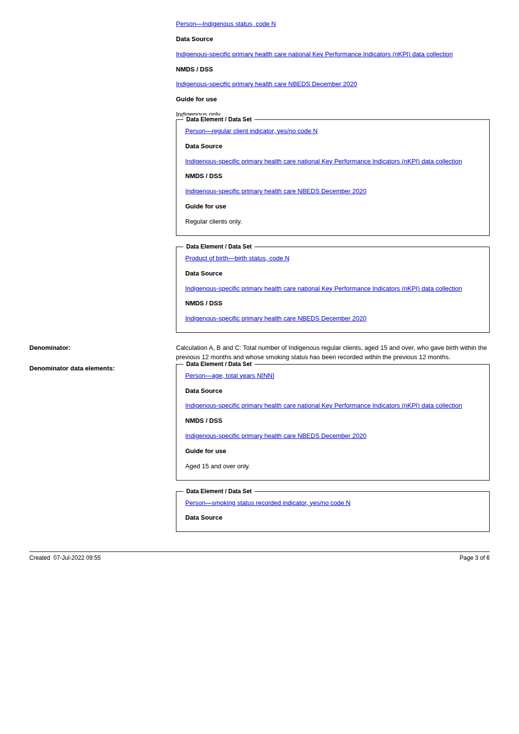Person—Indigenous status, code N
Data Source
Indigenous-specific primary health care national Key Performance Indicators (nKPI) data collection
NMDS / DSS
Indigenous-specific primary health care NBEDS December 2020
Guide for use
Indigenous only.
Data Element / Data Set
Person—regular client indicator, yes/no code N
Data Source
Indigenous-specific primary health care national Key Performance Indicators (nKPI) data collection
NMDS / DSS
Indigenous-specific primary health care NBEDS December 2020
Guide for use
Regular clients only.
Data Element / Data Set
Product of birth—birth status, code N
Data Source
Indigenous-specific primary health care national Key Performance Indicators (nKPI) data collection
NMDS / DSS
Indigenous-specific primary health care NBEDS December 2020
Denominator:
Calculation A, B and C: Total number of Indigenous regular clients, aged 15 and over, who gave birth within the previous 12 months and whose smoking status has been recorded within the previous 12 months.
Denominator data elements:
Data Element / Data Set
Person—age, total years N[NN]
Data Source
Indigenous-specific primary health care national Key Performance Indicators (nKPI) data collection
NMDS / DSS
Indigenous-specific primary health care NBEDS December 2020
Guide for use
Aged 15 and over only.
Data Element / Data Set
Person—smoking status recorded indicator, yes/no code N
Data Source
Created 07-Jul-2022 09:55 Page 3 of 6